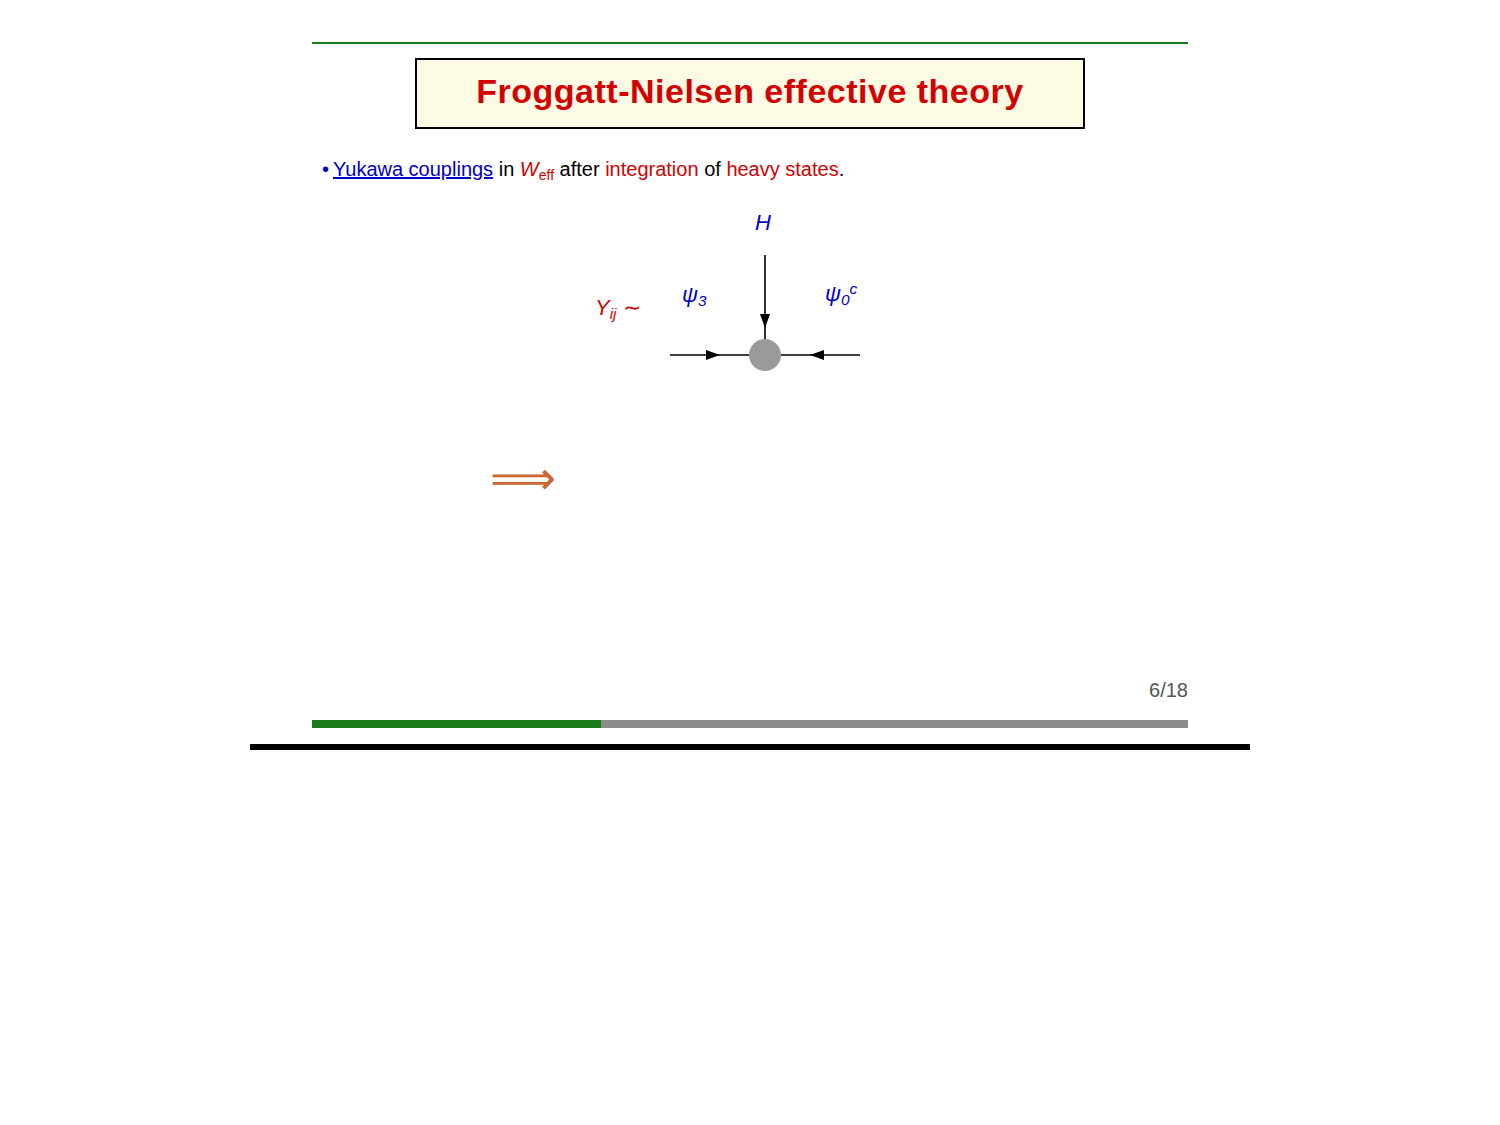Froggatt-Nielsen effective theory
•Yukawa couplings in Weff after integration of heavy states.
⟹
H
Yij ∼
ψ3
ψ0c
6/18